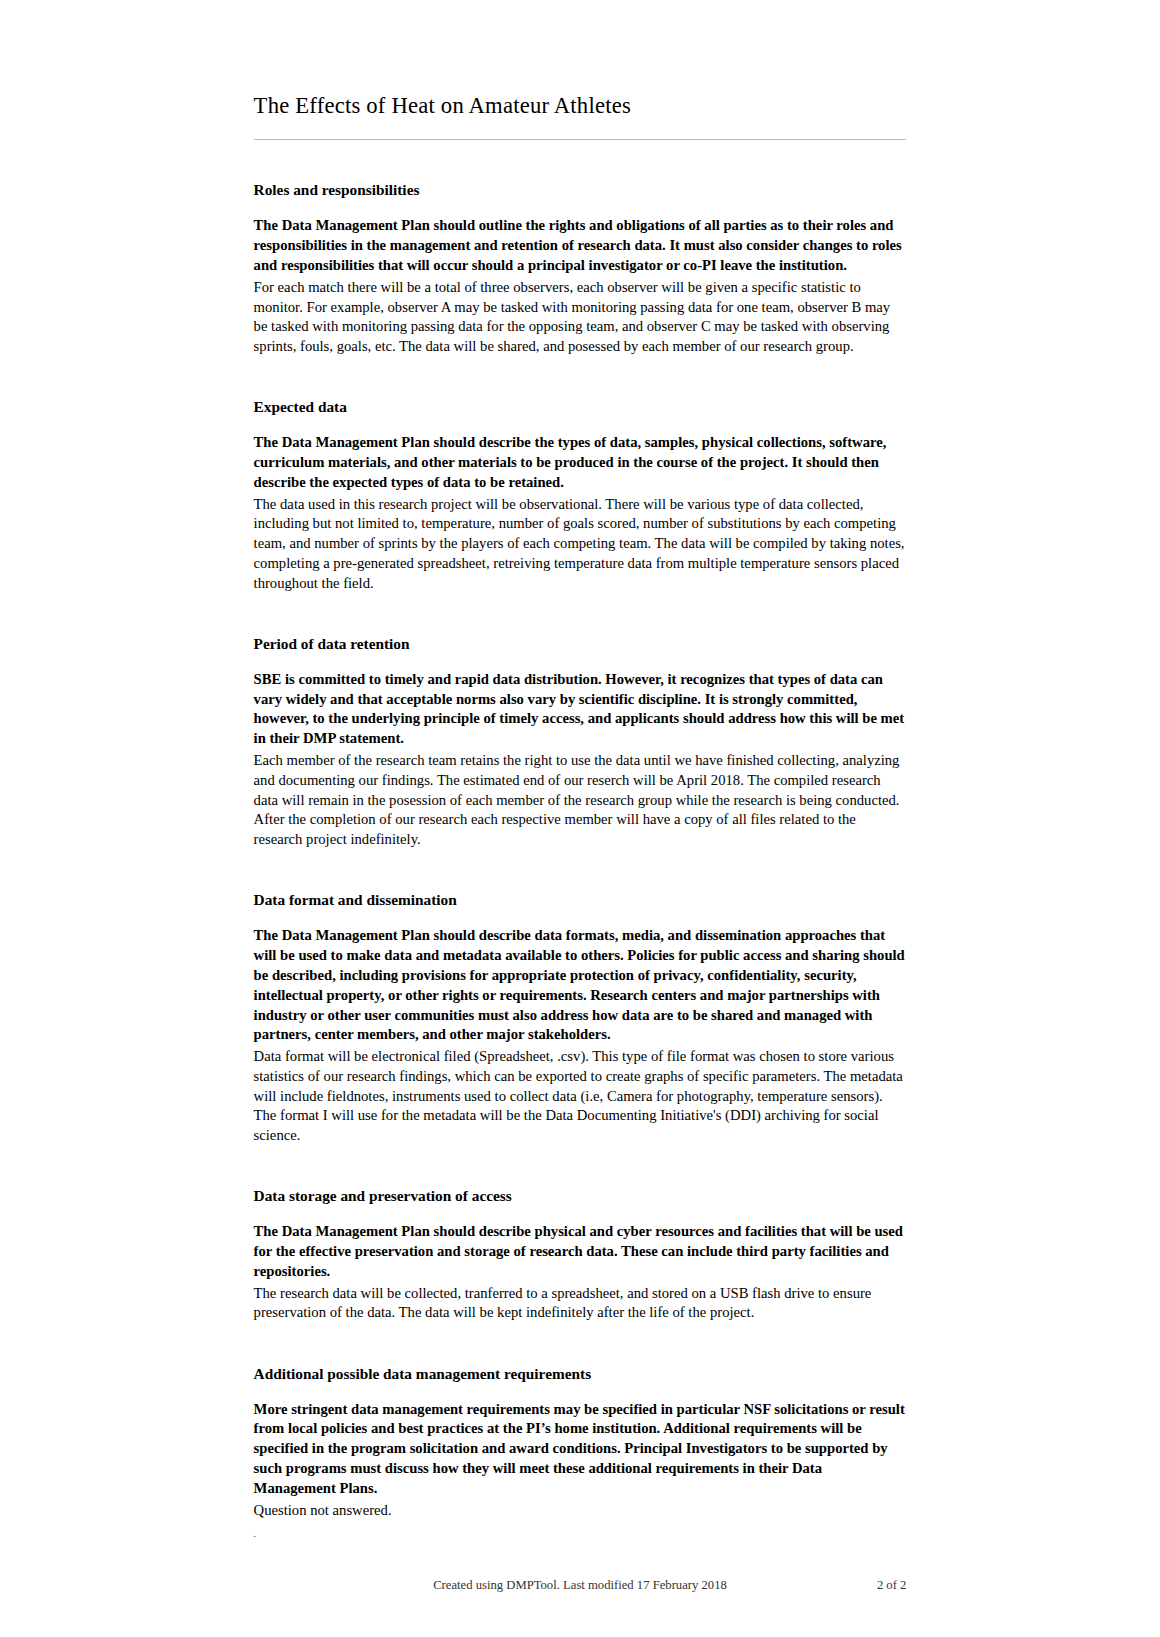The Effects of Heat on Amateur Athletes
Roles and responsibilities
The Data Management Plan should outline the rights and obligations of all parties as to their roles and responsibilities in the management and retention of research data. It must also consider changes to roles and responsibilities that will occur should a principal investigator or co-PI leave the institution.
For each match there will be a total of three observers, each observer will be given a specific statistic to monitor. For example, observer A may be tasked with monitoring passing data for one team, observer B may be tasked with monitoring passing data for the opposing team, and observer C may be tasked with observing sprints, fouls, goals, etc. The data will be shared, and posessed by each member of our research group.
Expected data
The Data Management Plan should describe the types of data, samples, physical collections, software, curriculum materials, and other materials to be produced in the course of the project. It should then describe the expected types of data to be retained.
The data used in this research project will be observational. There will be various type of data collected, including but not limited to, temperature, number of goals scored, number of substitutions by each competing team, and number of sprints by the players of each competing team. The data will be compiled by taking notes, completing a pre-generated spreadsheet, retreiving temperature data from multiple temperature sensors placed throughout the field.
Period of data retention
SBE is committed to timely and rapid data distribution. However, it recognizes that types of data can vary widely and that acceptable norms also vary by scientific discipline. It is strongly committed, however, to the underlying principle of timely access, and applicants should address how this will be met in their DMP statement.
Each member of the research team retains the right to use the data until we have finished collecting, analyzing and documenting our findings. The estimated end of our reserch will be April 2018. The compiled research data will remain in the posession of each member of the research group while the research is being conducted. After the completion of our research each respective member will have a copy of all files related to the research project indefinitely.
Data format and dissemination
The Data Management Plan should describe data formats, media, and dissemination approaches that will be used to make data and metadata available to others. Policies for public access and sharing should be described, including provisions for appropriate protection of privacy, confidentiality, security, intellectual property, or other rights or requirements. Research centers and major partnerships with industry or other user communities must also address how data are to be shared and managed with partners, center members, and other major stakeholders.
Data format will be electronical filed (Spreadsheet, .csv). This type of file format was chosen to store various statistics of our research findings, which can be exported to create graphs of specific parameters. The metadata will include fieldnotes, instruments used to collect data (i.e, Camera for photography, temperature sensors). The format I will use for the metadata will be the Data Documenting Initiative's (DDI) archiving for social science.
Data storage and preservation of access
The Data Management Plan should describe physical and cyber resources and facilities that will be used for the effective preservation and storage of research data. These can include third party facilities and repositories.
The research data will be collected, tranferred to a spreadsheet, and stored on a USB flash drive to ensure preservation of the data. The data will be kept indefinitely after the life of the project.
Additional possible data management requirements
More stringent data management requirements may be specified in particular NSF solicitations or result from local policies and best practices at the PI’s home institution. Additional requirements will be specified in the program solicitation and award conditions. Principal Investigators to be supported by such programs must discuss how they will meet these additional requirements in their Data Management Plans.
Question not answered.
.
Created using DMPTool. Last modified 17 February 2018
2 of 2